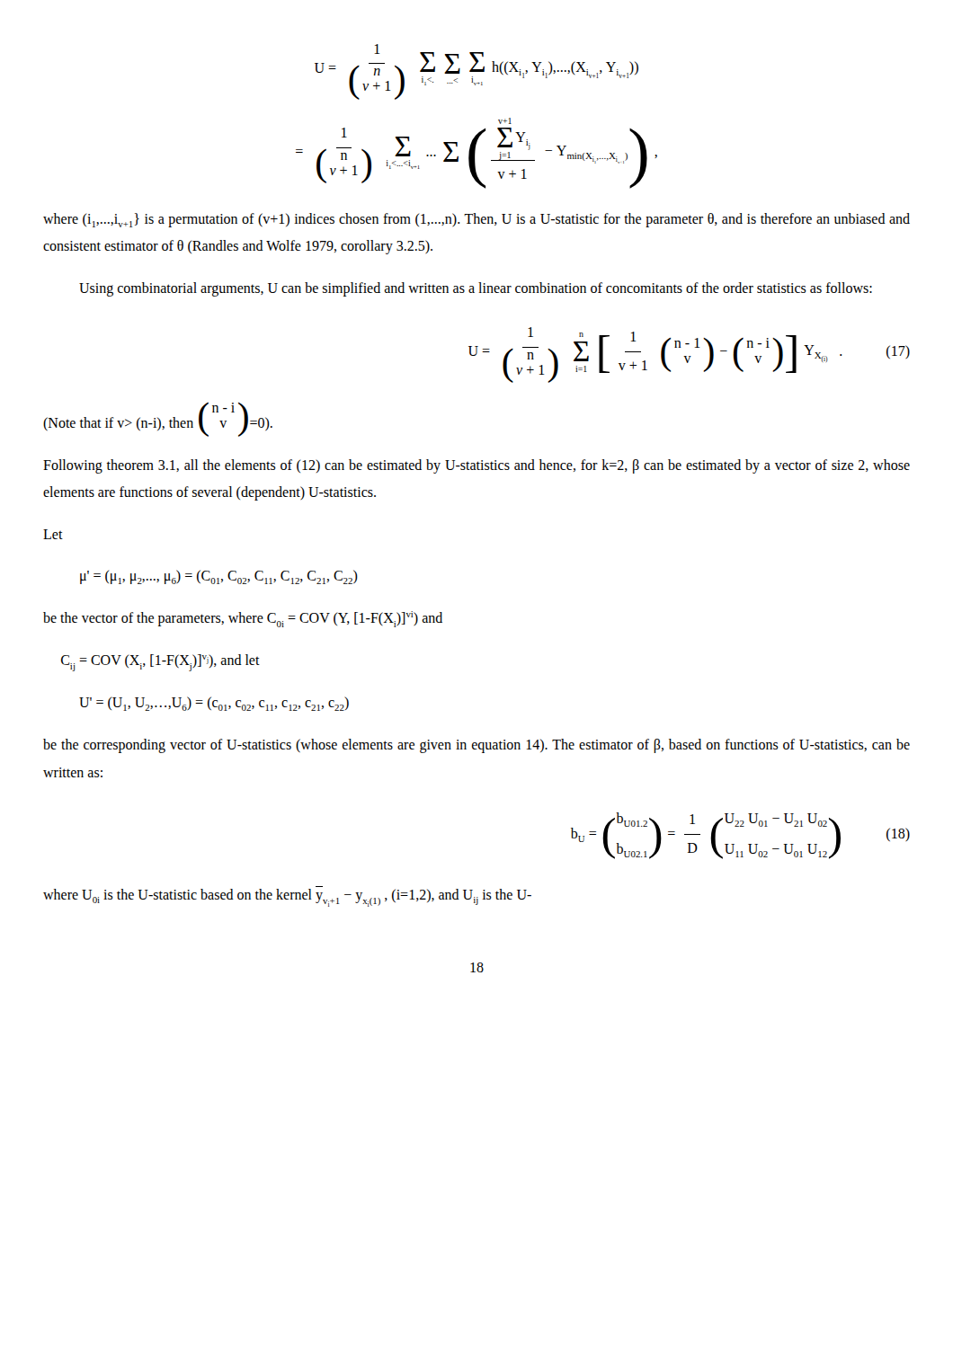U = 1 (nv + 1) Σi1<. Σ...< Σiv+1 h((Xi1, Yi1),...,(Xiv+1, Yiv+1))
= 1 (nv + 1) Σi1<...<iv+1 ... Σ ( v+1 Σj=1 Yij v + 1 − Ymin(Xi1,...,Xiv+1) ) ,
where (i1,...,iv+1} is a permutation of (v+1) indices chosen from (1,...,n). Then, U is a U-statistic for the parameter θ, and is therefore an unbiased and consistent estimator of θ (Randles and Wolfe 1979, corollary 3.2.5).
Using combinatorial arguments, U can be simplified and written as a linear combination of concomitants of the order statistics as follows:
U = 1 (nv + 1) nΣi=1 [ 1 v + 1 (n - 1 v) − (n - i v) ] YX(i) . (17)
(Note that if v> (n-i), then (n - i v)=0).
Following theorem 3.1, all the elements of (12) can be estimated by U-statistics and hence, for k=2, β can be estimated by a vector of size 2, whose elements are functions of several (dependent) U-statistics.
Let
μ' = (μ1, μ2,..., μ6) = (C01, C02, C11, C12, C21, C22)
be the vector of the parameters, where C0i = COV (Y, [1-F(Xi)]vi) and
Cij = COV (Xi, [1-F(Xj)]vj), and let
U' = (U1, U2,…,U6) = (c01, c02, c11, c12, c21, c22)
be the corresponding vector of U-statistics (whose elements are given in equation 14). The estimator of β, based on functions of U-statistics, can be written as:
bU = ( bU01.2 bU02.1 ) = 1 D ( U22 U01 − U21 U02 U11 U02 − U01 U12 ) (18)
where U0i is the U-statistic based on the kernel yvi+1 − yxi(1) , (i=1,2), and Uij is the U-
18